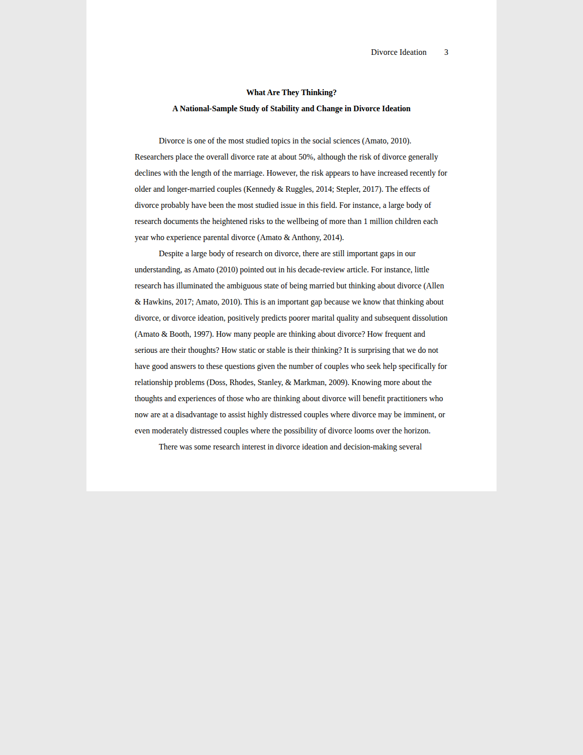Divorce Ideation 3
What Are They Thinking? A National-Sample Study of Stability and Change in Divorce Ideation
Divorce is one of the most studied topics in the social sciences (Amato, 2010). Researchers place the overall divorce rate at about 50%, although the risk of divorce generally declines with the length of the marriage. However, the risk appears to have increased recently for older and longer-married couples (Kennedy & Ruggles, 2014; Stepler, 2017). The effects of divorce probably have been the most studied issue in this field. For instance, a large body of research documents the heightened risks to the wellbeing of more than 1 million children each year who experience parental divorce (Amato & Anthony, 2014).
Despite a large body of research on divorce, there are still important gaps in our understanding, as Amato (2010) pointed out in his decade-review article. For instance, little research has illuminated the ambiguous state of being married but thinking about divorce (Allen & Hawkins, 2017; Amato, 2010). This is an important gap because we know that thinking about divorce, or divorce ideation, positively predicts poorer marital quality and subsequent dissolution (Amato & Booth, 1997). How many people are thinking about divorce? How frequent and serious are their thoughts? How static or stable is their thinking? It is surprising that we do not have good answers to these questions given the number of couples who seek help specifically for relationship problems (Doss, Rhodes, Stanley, & Markman, 2009). Knowing more about the thoughts and experiences of those who are thinking about divorce will benefit practitioners who now are at a disadvantage to assist highly distressed couples where divorce may be imminent, or even moderately distressed couples where the possibility of divorce looms over the horizon.
There was some research interest in divorce ideation and decision-making several